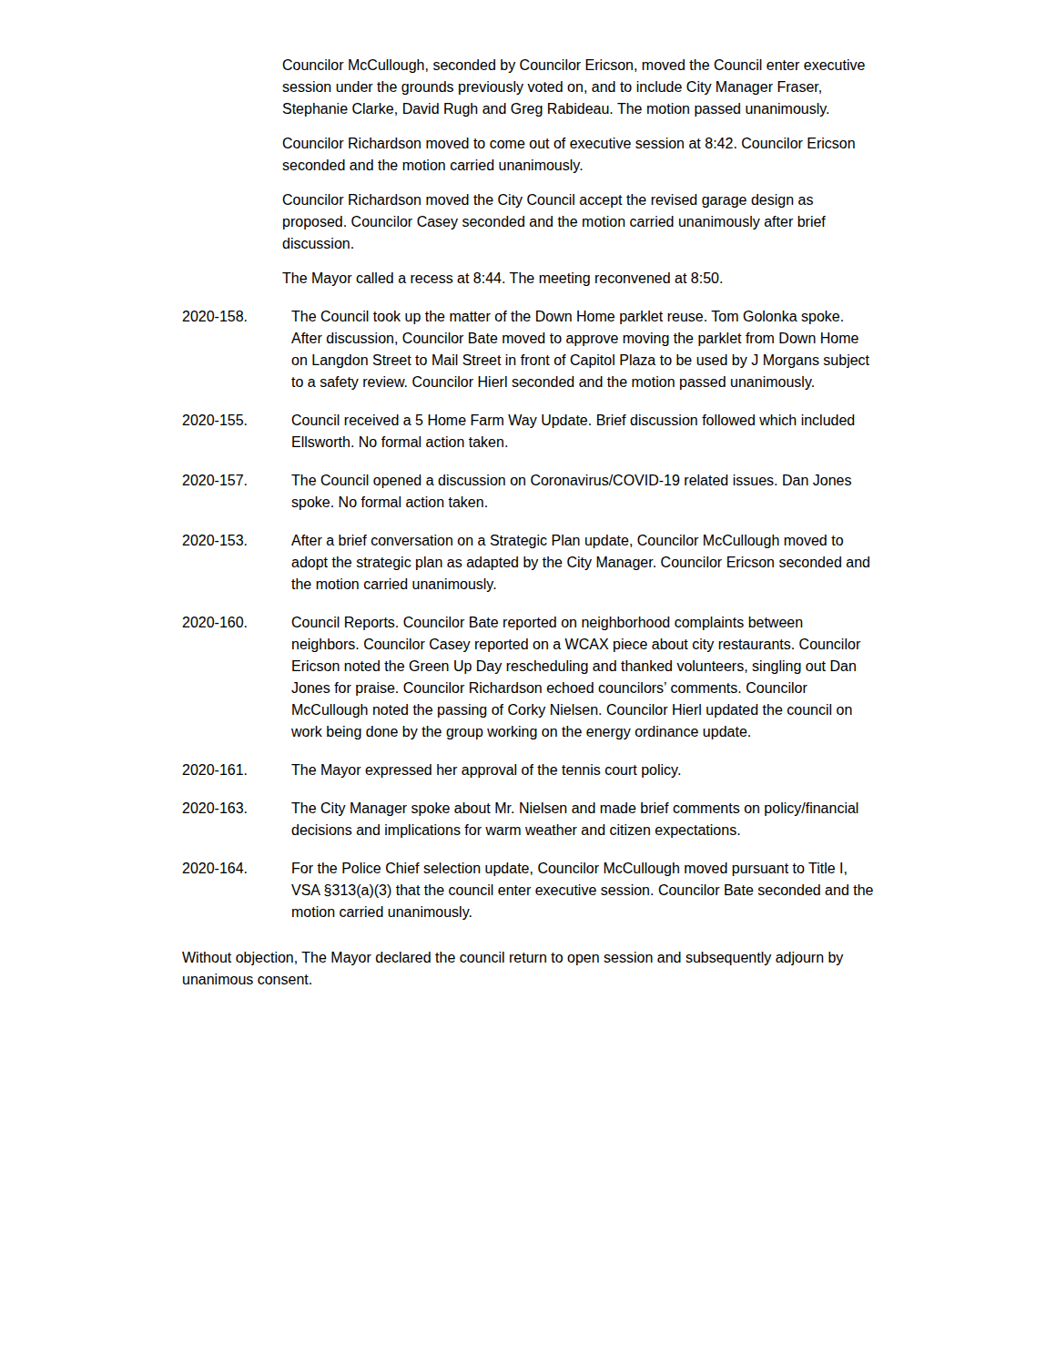Councilor McCullough, seconded by Councilor Ericson, moved the Council enter executive session under the grounds previously voted on, and to include City Manager Fraser, Stephanie Clarke, David Rugh and Greg Rabideau. The motion passed unanimously.
Councilor Richardson moved to come out of executive session at 8:42. Councilor Ericson seconded and the motion carried unanimously.
Councilor Richardson moved the City Council accept the revised garage design as proposed. Councilor Casey seconded and the motion carried unanimously after brief discussion.
The Mayor called a recess at 8:44. The meeting reconvened at 8:50.
2020-158.
The Council took up the matter of the Down Home parklet reuse. Tom Golonka spoke. After discussion, Councilor Bate moved to approve moving the parklet from Down Home on Langdon Street to Mail Street in front of Capitol Plaza to be used by J Morgans subject to a safety review. Councilor Hierl seconded and the motion passed unanimously.
2020-155.
Council received a 5 Home Farm Way Update. Brief discussion followed which included Ellsworth. No formal action taken.
2020-157.
The Council opened a discussion on Coronavirus/COVID-19 related issues. Dan Jones spoke. No formal action taken.
2020-153.
After a brief conversation on a Strategic Plan update, Councilor McCullough moved to adopt the strategic plan as adapted by the City Manager. Councilor Ericson seconded and the motion carried unanimously.
2020-160.
Council Reports. Councilor Bate reported on neighborhood complaints between neighbors. Councilor Casey reported on a WCAX piece about city restaurants. Councilor Ericson noted the Green Up Day rescheduling and thanked volunteers, singling out Dan Jones for praise. Councilor Richardson echoed councilors’ comments. Councilor McCullough noted the passing of Corky Nielsen. Councilor Hierl updated the council on work being done by the group working on the energy ordinance update.
2020-161.
The Mayor expressed her approval of the tennis court policy.
2020-163.
The City Manager spoke about Mr. Nielsen and made brief comments on policy/financial decisions and implications for warm weather and citizen expectations.
2020-164.
For the Police Chief selection update, Councilor McCullough moved pursuant to Title I, VSA §313(a)(3) that the council enter executive session. Councilor Bate seconded and the motion carried unanimously.
Without objection, The Mayor declared the council return to open session and subsequently adjourn by unanimous consent.